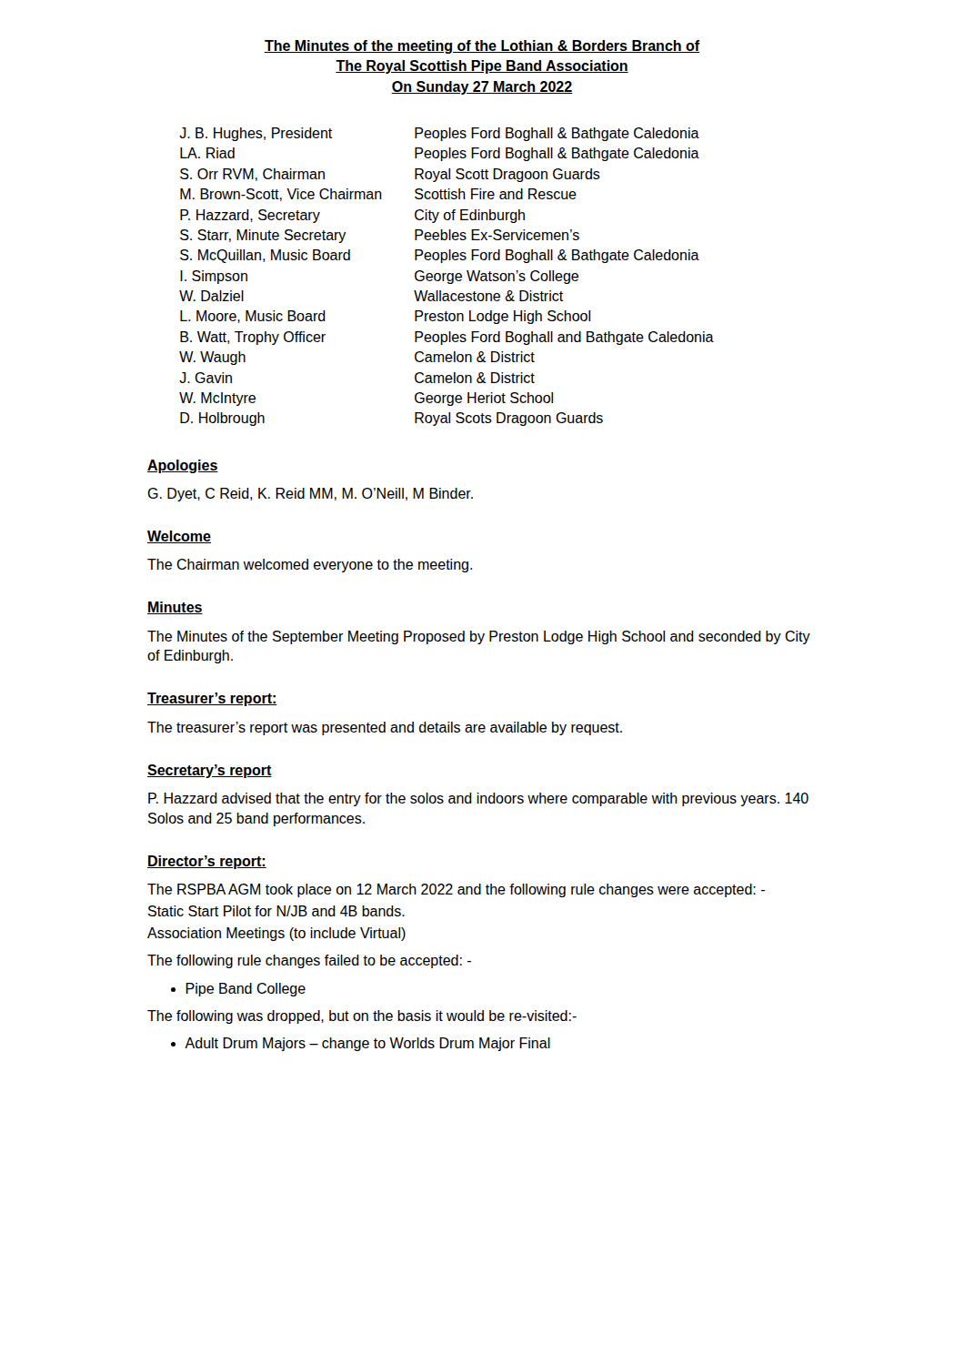The Minutes of the meeting of the Lothian & Borders Branch of
The Royal Scottish Pipe Band Association
On Sunday 27 March 2022
| J. B. Hughes, President | Peoples Ford Boghall & Bathgate Caledonia |
| LA. Riad | Peoples Ford Boghall & Bathgate Caledonia |
| S. Orr RVM, Chairman | Royal Scott Dragoon Guards |
| M. Brown-Scott, Vice Chairman | Scottish Fire and Rescue |
| P. Hazzard, Secretary | City of Edinburgh |
| S. Starr, Minute Secretary | Peebles Ex-Servicemen’s |
| S. McQuillan, Music Board | Peoples Ford Boghall & Bathgate Caledonia |
| I. Simpson | George Watson’s College |
| W. Dalziel | Wallacestone & District |
| L. Moore, Music Board | Preston Lodge High School |
| B. Watt, Trophy Officer | Peoples Ford Boghall and Bathgate Caledonia |
| W. Waugh | Camelon & District |
| J. Gavin | Camelon & District |
| W. McIntyre | George Heriot School |
| D. Holbrough | Royal Scots Dragoon Guards |
Apologies
G. Dyet, C Reid, K. Reid MM, M. O’Neill, M Binder.
Welcome
The Chairman welcomed everyone to the meeting.
Minutes
The Minutes of the September Meeting Proposed by Preston Lodge High School and seconded by City of Edinburgh.
Treasurer’s report:
The treasurer’s report was presented and details are available by request.
Secretary’s report
P. Hazzard advised that the entry for the solos and indoors where comparable with previous years. 140 Solos and 25 band performances.
Director’s report:
The RSPBA AGM took place on 12 March 2022 and the following rule changes were accepted: -
Static Start Pilot for N/JB and 4B bands.
Association Meetings (to include Virtual)
The following rule changes failed to be accepted: -
Pipe Band College
The following was dropped, but on the basis it would be re-visited:-
Adult Drum Majors – change to Worlds Drum Major Final